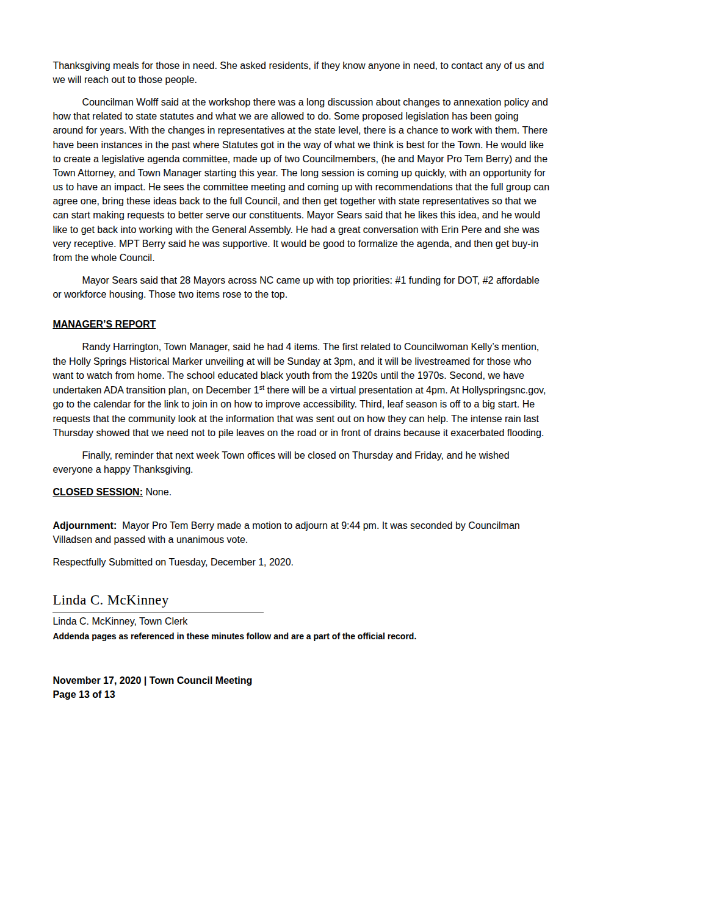Thanksgiving meals for those in need. She asked residents, if they know anyone in need, to contact any of us and we will reach out to those people.
Councilman Wolff said at the workshop there was a long discussion about changes to annexation policy and how that related to state statutes and what we are allowed to do. Some proposed legislation has been going around for years. With the changes in representatives at the state level, there is a chance to work with them. There have been instances in the past where Statutes got in the way of what we think is best for the Town. He would like to create a legislative agenda committee, made up of two Councilmembers, (he and Mayor Pro Tem Berry) and the Town Attorney, and Town Manager starting this year. The long session is coming up quickly, with an opportunity for us to have an impact. He sees the committee meeting and coming up with recommendations that the full group can agree one, bring these ideas back to the full Council, and then get together with state representatives so that we can start making requests to better serve our constituents. Mayor Sears said that he likes this idea, and he would like to get back into working with the General Assembly. He had a great conversation with Erin Pere and she was very receptive. MPT Berry said he was supportive. It would be good to formalize the agenda, and then get buy-in from the whole Council.
Mayor Sears said that 28 Mayors across NC came up with top priorities: #1 funding for DOT, #2 affordable or workforce housing. Those two items rose to the top.
MANAGER’S REPORT
Randy Harrington, Town Manager, said he had 4 items. The first related to Councilwoman Kelly’s mention, the Holly Springs Historical Marker unveiling at will be Sunday at 3pm, and it will be livestreamed for those who want to watch from home. The school educated black youth from the 1920s until the 1970s. Second, we have undertaken ADA transition plan, on December 1st there will be a virtual presentation at 4pm. At Hollyspringsnc.gov, go to the calendar for the link to join in on how to improve accessibility. Third, leaf season is off to a big start. He requests that the community look at the information that was sent out on how they can help. The intense rain last Thursday showed that we need not to pile leaves on the road or in front of drains because it exacerbated flooding.
Finally, reminder that next week Town offices will be closed on Thursday and Friday, and he wished everyone a happy Thanksgiving.
CLOSED SESSION: None.
Adjournment: Mayor Pro Tem Berry made a motion to adjourn at 9:44 pm. It was seconded by Councilman Villadsen and passed with a unanimous vote.
Respectfully Submitted on Tuesday, December 1, 2020.
Linda C. McKinney
Linda C. McKinney, Town Clerk
Addenda pages as referenced in these minutes follow and are a part of the official record.
November 17, 2020 | Town Council Meeting
Page 13 of 13